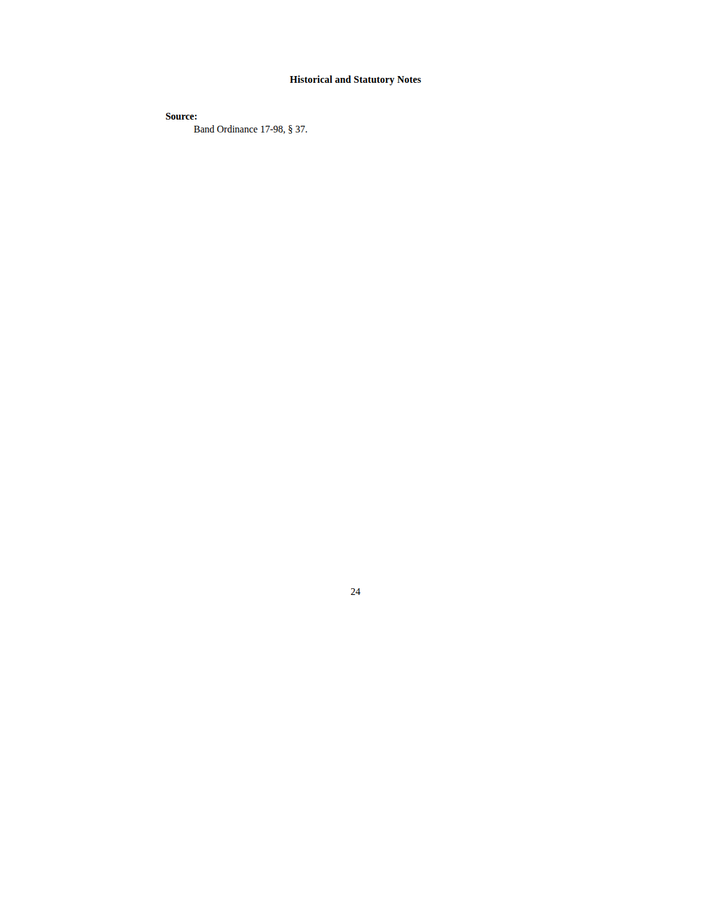Historical and Statutory Notes
Source:
Band Ordinance 17-98, § 37.
24